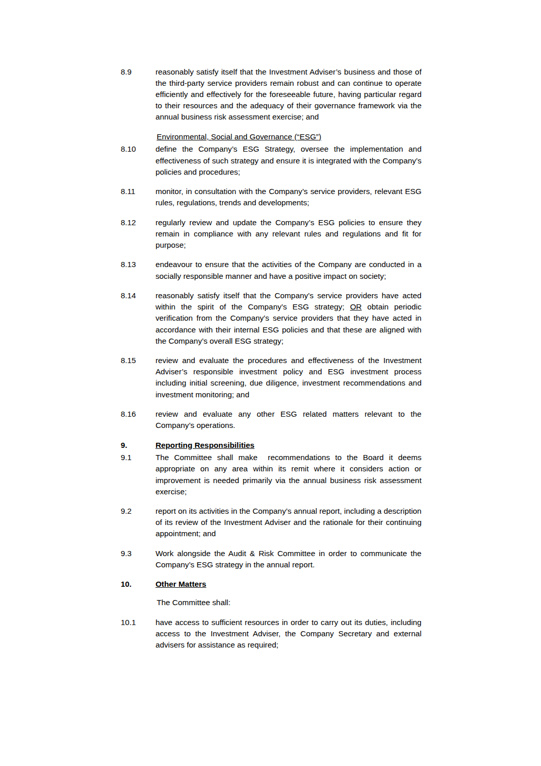8.9
reasonably satisfy itself that the Investment Adviser’s business and those of the third-party service providers remain robust and can continue to operate efficiently and effectively for the foreseeable future, having particular regard to their resources and the adequacy of their governance framework via the annual business risk assessment exercise; and
Environmental, Social and Governance (“ESG”)
8.10
define the Company’s ESG Strategy, oversee the implementation and effectiveness of such strategy and ensure it is integrated with the Company’s policies and procedures;
8.11
monitor, in consultation with the Company’s service providers, relevant ESG rules, regulations, trends and developments;
8.12
regularly review and update the Company’s ESG policies to ensure they remain in compliance with any relevant rules and regulations and fit for purpose;
8.13
endeavour to ensure that the activities of the Company are conducted in a socially responsible manner and have a positive impact on society;
8.14
reasonably satisfy itself that the Company’s service providers have acted within the spirit of the Company’s ESG strategy; OR obtain periodic verification from the Company’s service providers that they have acted in accordance with their internal ESG policies and that these are aligned with the Company’s overall ESG strategy;
8.15
review and evaluate the procedures and effectiveness of the Investment Adviser’s responsible investment policy and ESG investment process including initial screening, due diligence, investment recommendations and investment monitoring; and
8.16
review and evaluate any other ESG related matters relevant to the Company’s operations.
9.
Reporting Responsibilities
9.1
The Committee shall make recommendations to the Board it deems appropriate on any area within its remit where it considers action or improvement is needed primarily via the annual business risk assessment exercise;
9.2
report on its activities in the Company’s annual report, including a description of its review of the Investment Adviser and the rationale for their continuing appointment; and
9.3
Work alongside the Audit & Risk Committee in order to communicate the Company’s ESG strategy in the annual report.
10.
Other Matters
The Committee shall:
10.1
have access to sufficient resources in order to carry out its duties, including access to the Investment Adviser, the Company Secretary and external advisers for assistance as required;